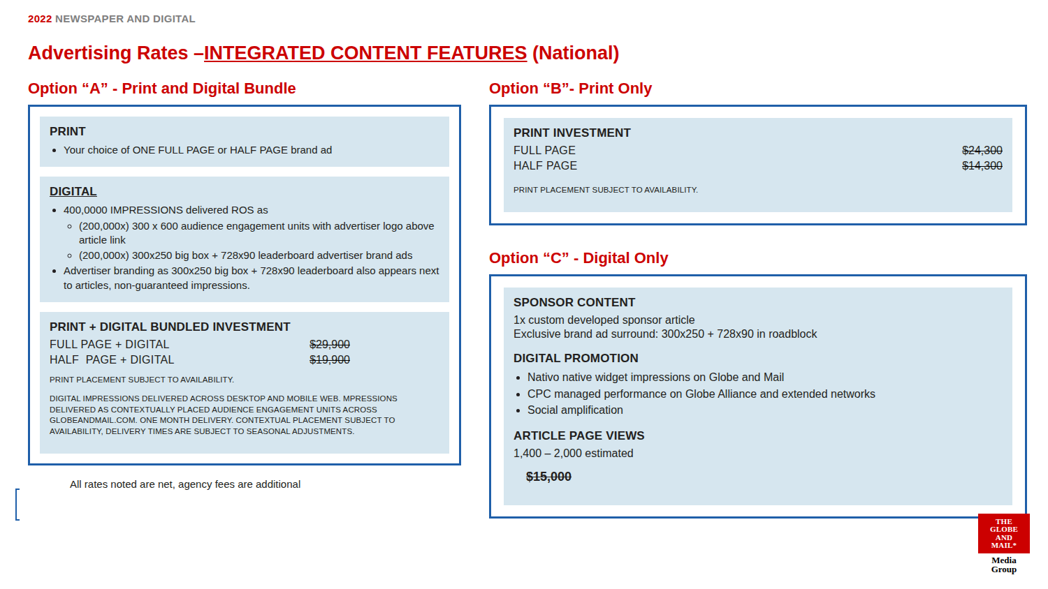2022 NEWSPAPER AND DIGITAL
Advertising Rates –INTEGRATED CONTENT FEATURES (National)
Option “A” - Print and Digital Bundle
PRINT
Your choice of ONE FULL PAGE or HALF PAGE brand ad
DIGITAL
400,0000 IMPRESSIONS delivered ROS as
(200,000x) 300 x 600 audience engagement units with advertiser logo above article link
(200,000x) 300x250 big box + 728x90 leaderboard advertiser brand ads
Advertiser branding as 300x250 big box + 728x90 leaderboard also appears next to articles, non-guaranteed impressions.
PRINT + DIGITAL BUNDLED INVESTMENT
FULL PAGE + DIGITAL $29,900
HALF PAGE + DIGITAL $19,900
Print placement subject to availability.
Digital impressions delivered across desktop and mobile web. Mpressions delivered as contextually placed audience engagement units across globeandmail.com. One month delivery. Contextual placement subject to availability, delivery times are subject to seasonal adjustments.
All rates noted are net, agency fees are additional
Option “B”- Print Only
PRINT INVESTMENT
FULL PAGE $24,300
HALF PAGE $14,300
Print placement subject to availability.
Option “C” - Digital Only
SPONSOR CONTENT
1x custom developed sponsor article
Exclusive brand ad surround: 300x250 + 728x90 in roadblock
DIGITAL PROMOTION
Nativo native widget impressions on Globe and Mail
CPC managed performance on Globe Alliance and extended networks
Social amplification
ARTICLE PAGE VIEWS
1,400 – 2,000 estimated
$15,000
THE GLOBE AND MAIL*
Media
Group